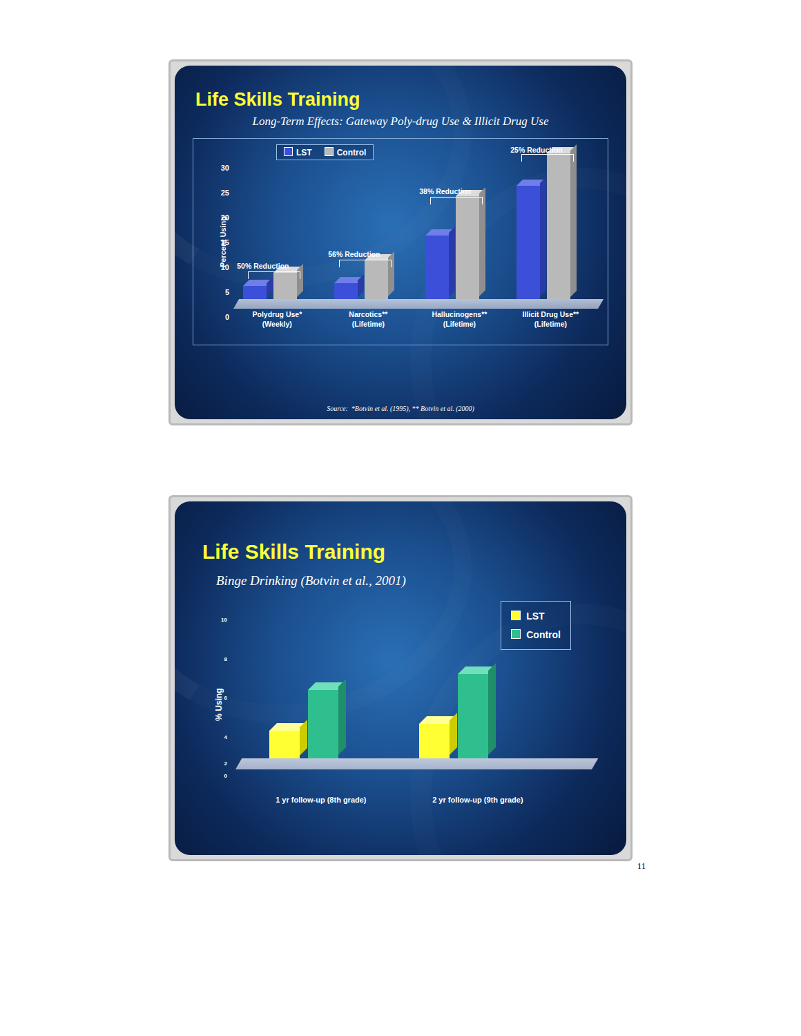Life Skills Training
Long-Term Effects: Gateway Poly-drug Use & Illicit Drug Use
LST Control
Percent Using
30 25 20 15 10 5 0
50% Reduction
56% Reduction
38% Reduction
25% Reduction
Polydrug Use*
(Weekly)
Narcotics**
(Lifetime)
Hallucinogens**
(Lifetime)
Illicit Drug Use**
(Lifetime)
Source: *Botvin et al. (1995), ** Botvin et al. (2000)
Life Skills Training
Binge Drinking (Botvin et al., 2001)
LST
Control
% Using
10 8 6 4 2 0
1 yr follow-up (8th grade)
2 yr follow-up (9th grade)
11